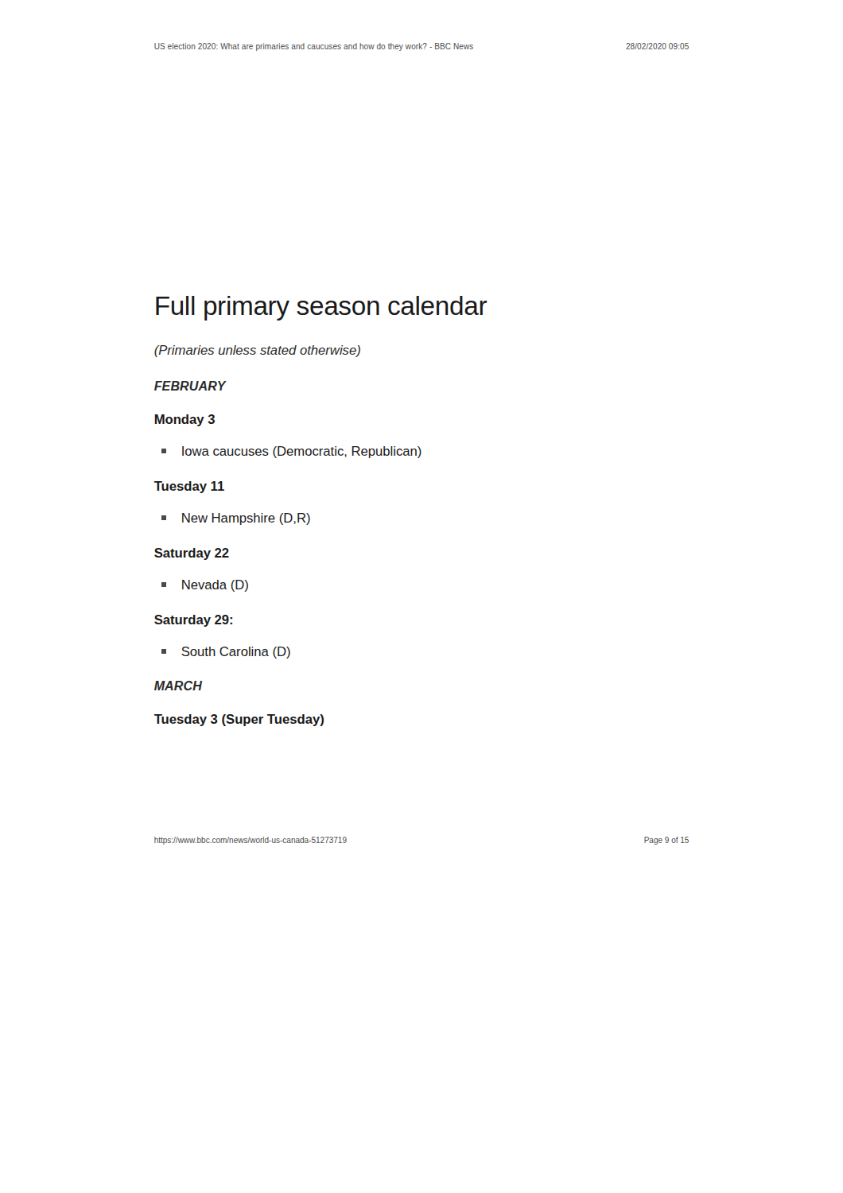US election 2020: What are primaries and caucuses and how do they work? - BBC News
28/02/2020 09:05
Full primary season calendar
(Primaries unless stated otherwise)
FEBRUARY
Monday 3
Iowa caucuses (Democratic, Republican)
Tuesday 11
New Hampshire (D,R)
Saturday 22
Nevada (D)
Saturday 29:
South Carolina (D)
MARCH
Tuesday 3 (Super Tuesday)
https://www.bbc.com/news/world-us-canada-51273719
Page 9 of 15